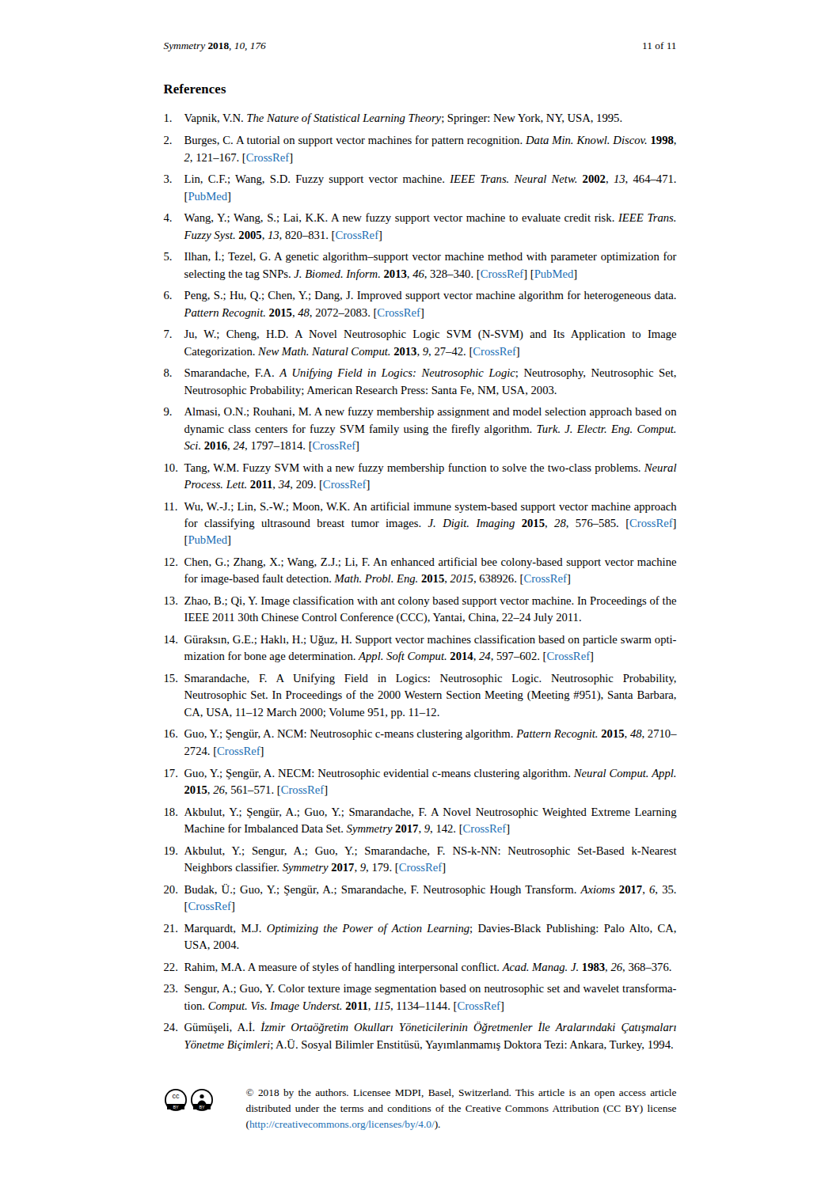Symmetry 2018, 10, 176
11 of 11
References
Vapnik, V.N. The Nature of Statistical Learning Theory; Springer: New York, NY, USA, 1995.
Burges, C. A tutorial on support vector machines for pattern recognition. Data Min. Knowl. Discov. 1998, 2, 121–167. [CrossRef]
Lin, C.F.; Wang, S.D. Fuzzy support vector machine. IEEE Trans. Neural Netw. 2002, 13, 464–471. [PubMed]
Wang, Y.; Wang, S.; Lai, K.K. A new fuzzy support vector machine to evaluate credit risk. IEEE Trans. Fuzzy Syst. 2005, 13, 820–831. [CrossRef]
Ilhan, İ.; Tezel, G. A genetic algorithm–support vector machine method with parameter optimization for selecting the tag SNPs. J. Biomed. Inform. 2013, 46, 328–340. [CrossRef] [PubMed]
Peng, S.; Hu, Q.; Chen, Y.; Dang, J. Improved support vector machine algorithm for heterogeneous data. Pattern Recognit. 2015, 48, 2072–2083. [CrossRef]
Ju, W.; Cheng, H.D. A Novel Neutrosophic Logic SVM (N-SVM) and Its Application to Image Categorization. New Math. Natural Comput. 2013, 9, 27–42. [CrossRef]
Smarandache, F.A. A Unifying Field in Logics: Neutrosophic Logic; Neutrosophy, Neutrosophic Set, Neutrosophic Probability; American Research Press: Santa Fe, NM, USA, 2003.
Almasi, O.N.; Rouhani, M. A new fuzzy membership assignment and model selection approach based on dynamic class centers for fuzzy SVM family using the firefly algorithm. Turk. J. Electr. Eng. Comput. Sci. 2016, 24, 1797–1814. [CrossRef]
Tang, W.M. Fuzzy SVM with a new fuzzy membership function to solve the two-class problems. Neural Process. Lett. 2011, 34, 209. [CrossRef]
Wu, W.-J.; Lin, S.-W.; Moon, W.K. An artificial immune system-based support vector machine approach for classifying ultrasound breast tumor images. J. Digit. Imaging 2015, 28, 576–585. [CrossRef] [PubMed]
Chen, G.; Zhang, X.; Wang, Z.J.; Li, F. An enhanced artificial bee colony-based support vector machine for image-based fault detection. Math. Probl. Eng. 2015, 2015, 638926. [CrossRef]
Zhao, B.; Qi, Y. Image classification with ant colony based support vector machine. In Proceedings of the IEEE 2011 30th Chinese Control Conference (CCC), Yantai, China, 22–24 July 2011.
Güraksın, G.E.; Haklı, H.; Uğuz, H. Support vector machines classification based on particle swarm optimization for bone age determination. Appl. Soft Comput. 2014, 24, 597–602. [CrossRef]
Smarandache, F. A Unifying Field in Logics: Neutrosophic Logic. Neutrosophic Probability, Neutrosophic Set. In Proceedings of the 2000 Western Section Meeting (Meeting #951), Santa Barbara, CA, USA, 11–12 March 2000; Volume 951, pp. 11–12.
Guo, Y.; Şengür, A. NCM: Neutrosophic c-means clustering algorithm. Pattern Recognit. 2015, 48, 2710–2724. [CrossRef]
Guo, Y.; Şengür, A. NECM: Neutrosophic evidential c-means clustering algorithm. Neural Comput. Appl. 2015, 26, 561–571. [CrossRef]
Akbulut, Y.; Şengür, A.; Guo, Y.; Smarandache, F. A Novel Neutrosophic Weighted Extreme Learning Machine for Imbalanced Data Set. Symmetry 2017, 9, 142. [CrossRef]
Akbulut, Y.; Sengur, A.; Guo, Y.; Smarandache, F. NS-k-NN: Neutrosophic Set-Based k-Nearest Neighbors classifier. Symmetry 2017, 9, 179. [CrossRef]
Budak, Ü.; Guo, Y.; Şengür, A.; Smarandache, F. Neutrosophic Hough Transform. Axioms 2017, 6, 35. [CrossRef]
Marquardt, M.J. Optimizing the Power of Action Learning; Davies-Black Publishing: Palo Alto, CA, USA, 2004.
Rahim, M.A. A measure of styles of handling interpersonal conflict. Acad. Manag. J. 1983, 26, 368–376.
Sengur, A.; Guo, Y. Color texture image segmentation based on neutrosophic set and wavelet transformation. Comput. Vis. Image Underst. 2011, 115, 1134–1144. [CrossRef]
Gümüşeli, A.İ. İzmir Ortaöğretim Okulları Yöneticilerinin Öğretmenler İle Aralarındaki Çatışmaları Yönetme Biçimleri; A.Ü. Sosyal Bilimler Enstitüsü, Yayımlanmamış Doktora Tezi: Ankara, Turkey, 1994.
cc BY BY
© 2018 by the authors. Licensee MDPI, Basel, Switzerland. This article is an open access article distributed under the terms and conditions of the Creative Commons Attribution (CC BY) license (http://creativecommons.org/licenses/by/4.0/).